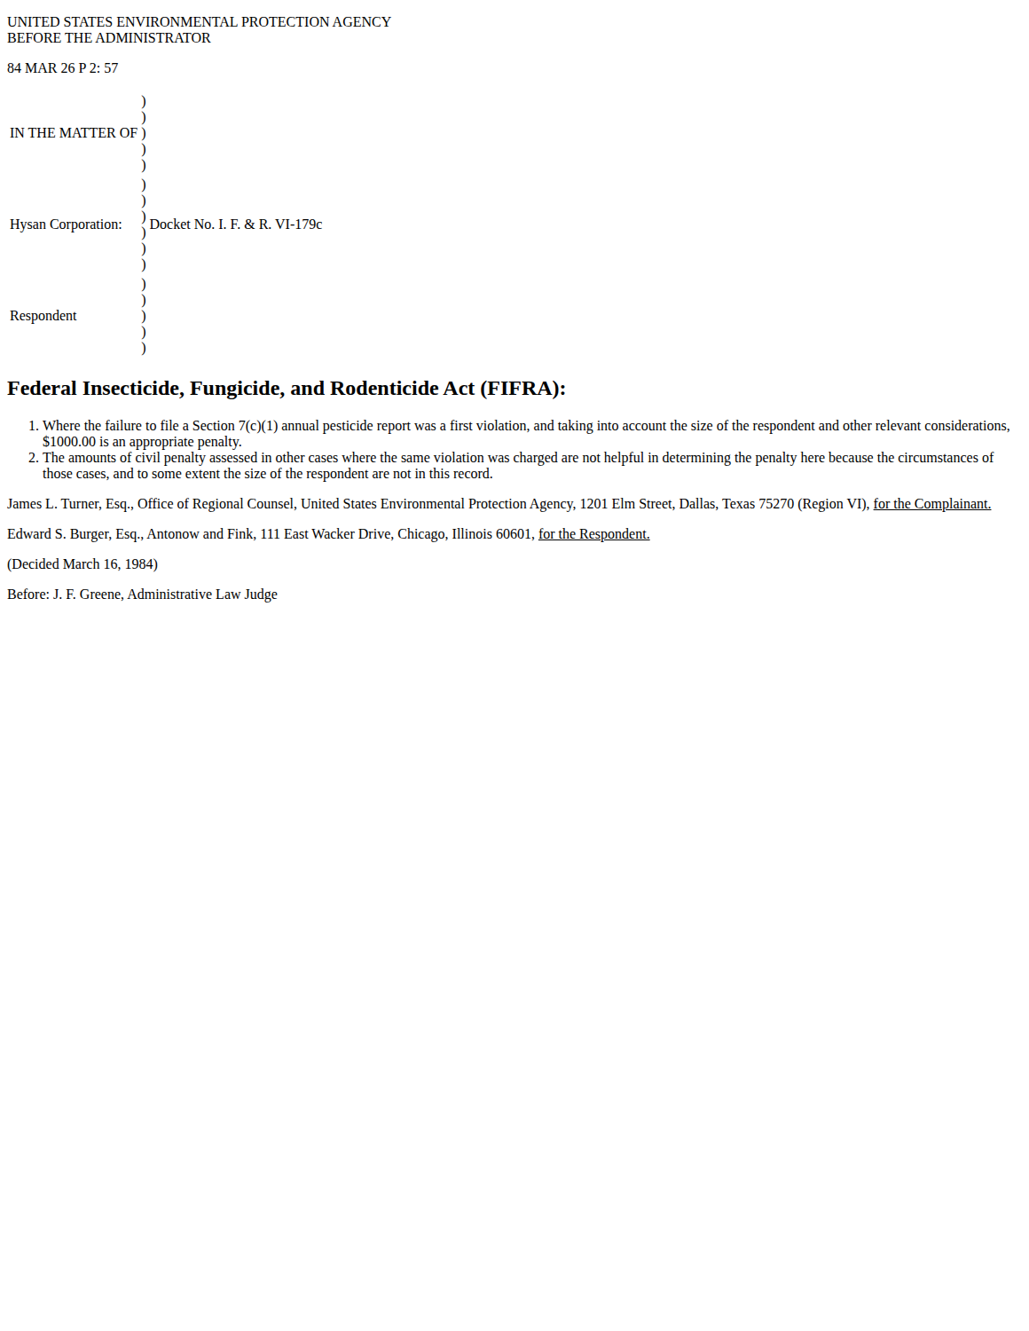UNITED STATES ENVIRONMENTAL PROTECTION AGENCY
BEFORE THE ADMINISTRATOR
84 MAR 26 P 2: 57
| IN THE MATTER OF | ) ) ) ) ) | |
| Hysan Corporation: | ) ) ) ) ) ) | Docket No. I. F. & R. VI-179c |
| Respondent | ) ) ) ) ) | |
Federal Insecticide, Fungicide, and Rodenticide Act (FIFRA):
Where the failure to file a Section 7(c)(1) annual pesticide report was a first violation, and taking into account the size of the respondent and other relevant considerations, $1000.00 is an appropriate penalty.
The amounts of civil penalty assessed in other cases where the same violation was charged are not helpful in determining the penalty here because the circumstances of those cases, and to some extent the size of the respondent are not in this record.
James L. Turner, Esq., Office of Regional Counsel, United States Environmental Protection Agency, 1201 Elm Street, Dallas, Texas 75270 (Region VI), for the Complainant.
Edward S. Burger, Esq., Antonow and Fink, 111 East Wacker Drive, Chicago, Illinois 60601, for the Respondent.
(Decided March 16, 1984)
Before: J. F. Greene, Administrative Law Judge